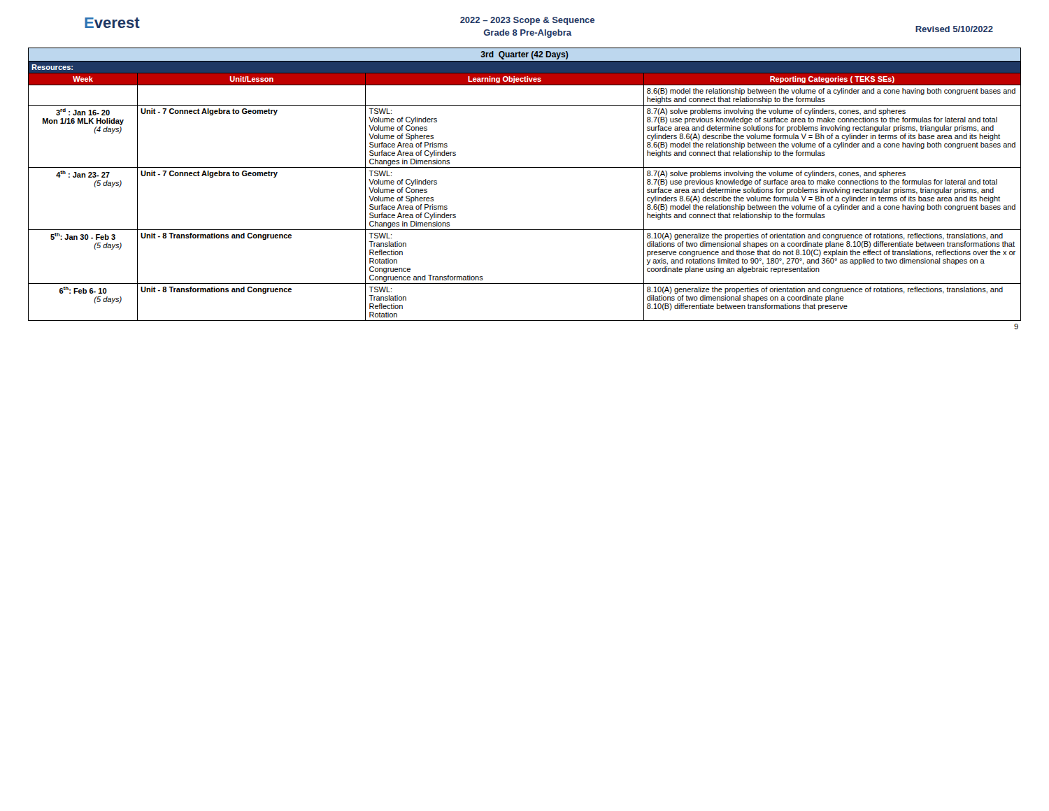Everest
2022 – 2023 Scope & Sequence
Grade 8 Pre-Algebra
Revised 5/10/2022
| 3rd Quarter (42 Days) |
| Resources: |
| Week | Unit/Lesson | Learning Objectives | Reporting Categories ( TEKS SEs) |
| | | | 8.6(B) model the relationship between the volume of a cylinder and a cone having both congruent bases and heights and connect that relationship to the formulas |
| 3 rd : Jan 16- 20 Mon 1/16 MLK Holiday (4 days) | Unit - 7 Connect Algebra to Geometry | TSWL: Volume of Cylinders Volume of Cones Volume of Spheres Surface Area of Prisms Surface Area of Cylinders Changes in Dimensions | 8.7(A) solve problems involving the volume of cylinders, cones, and spheres 8.7(B) use previous knowledge of surface area to make connections to the formulas for lateral and total surface area and determine solutions for problems involving rectangular prisms, triangular prisms, and cylinders 8.6(A) describe the volume formula V = Bh of a cylinder in terms of its base area and its height 8.6(B) model the relationship between the volume of a cylinder and a cone having both congruent bases and heights and connect that relationship to the formulas |
| 4 th : Jan 23- 27 (5 days) | Unit - 7 Connect Algebra to Geometry | TSWL: Volume of Cylinders Volume of Cones Volume of Spheres Surface Area of Prisms Surface Area of Cylinders Changes in Dimensions | 8.7(A) solve problems involving the volume of cylinders, cones, and spheres 8.7(B) use previous knowledge of surface area to make connections to the formulas for lateral and total surface area and determine solutions for problems involving rectangular prisms, triangular prisms, and cylinders 8.6(A) describe the volume formula V = Bh of a cylinder in terms of its base area and its height 8.6(B) model the relationship between the volume of a cylinder and a cone having both congruent bases and heights and connect that relationship to the formulas |
| 5 th : Jan 30 - Feb 3 (5 days) | Unit - 8 Transformations and Congruence | TSWL: Translation Reflection Rotation Congruence Congruence and Transformations | 8.10(A) generalize the properties of orientation and congruence of rotations, reflections, translations, and dilations of two dimensional shapes on a coordinate plane 8.10(B) differentiate between transformations that preserve congruence and those that do not 8.10(C) explain the effect of translations, reflections over the x or y axis, and rotations limited to 90°, 180°, 270°, and 360° as applied to two dimensional shapes on a coordinate plane using an algebraic representation |
| 6 th : Feb 6- 10 (5 days) | Unit - 8 Transformations and Congruence | TSWL: Translation Reflection Rotation | 8.10(A) generalize the properties of orientation and congruence of rotations, reflections, translations, and dilations of two dimensional shapes on a coordinate plane 8.10(B) differentiate between transformations that preserve |
9